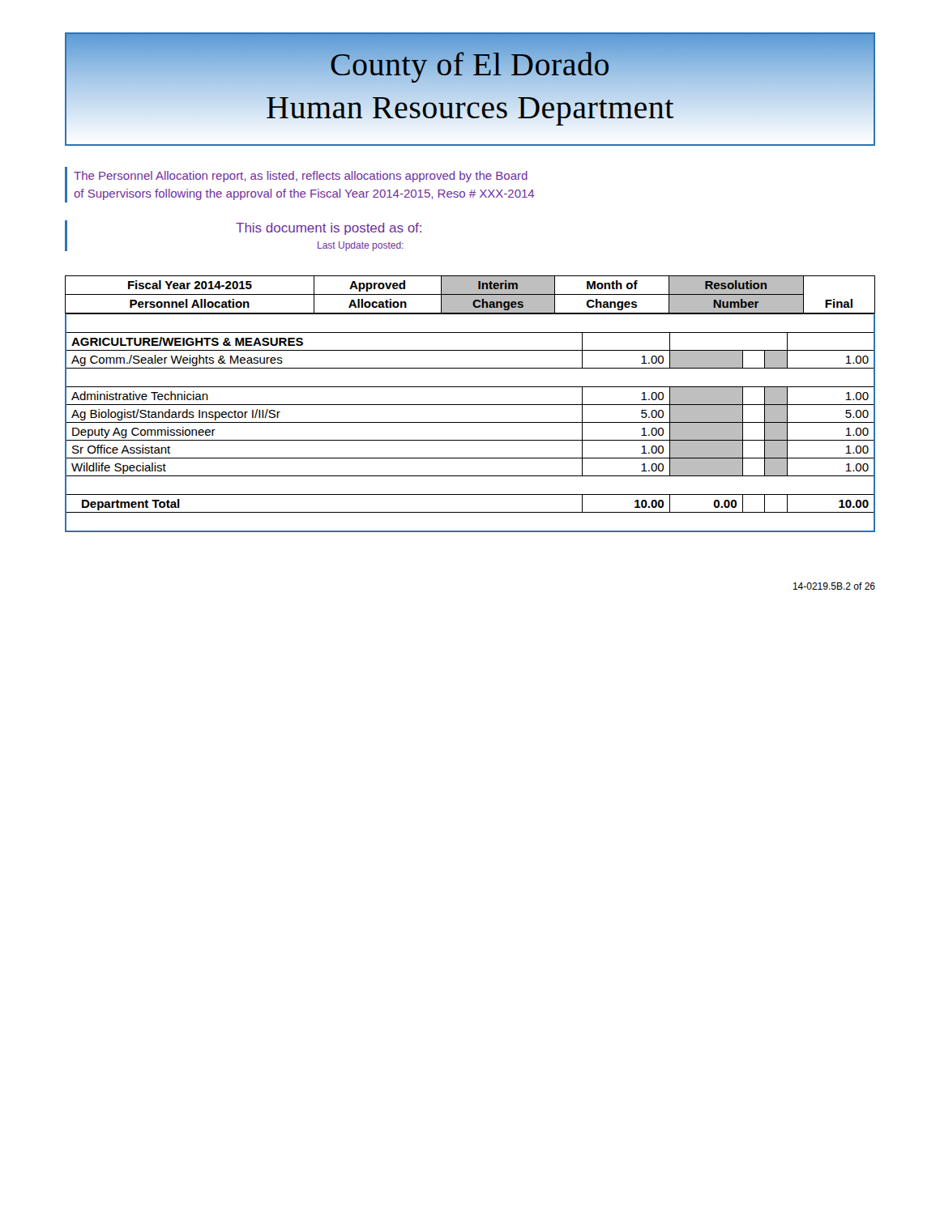County of El Dorado
Human Resources Department
The Personnel Allocation report, as listed, reflects allocations approved by the Board
of Supervisors following the approval of the Fiscal Year 2014-2015, Reso # XXX-2014
This document is posted as of:
Last Update posted:
| Fiscal Year 2014-2015 | Approved | Interim | Month of | Resolution | Final |
| --- | --- | --- | --- | --- | --- |
| Personnel Allocation | Allocation | Changes | Changes | Number |
| AGRICULTURE/WEIGHTS & MEASURES | | | | | |
| Ag Comm./Sealer Weights & Measures | 1.00 | | | | 1.00 |
| Administrative Technician | 1.00 | | | | 1.00 |
| Ag Biologist/Standards Inspector I/II/Sr | 5.00 | | | | 5.00 |
| Deputy Ag Commissioneer | 1.00 | | | | 1.00 |
| Sr Office Assistant | 1.00 | | | | 1.00 |
| Wildlife Specialist | 1.00 | | | | 1.00 |
| Department Total | 10.00 | 0.00 | | | 10.00 |
14-0219.5B.2 of 26